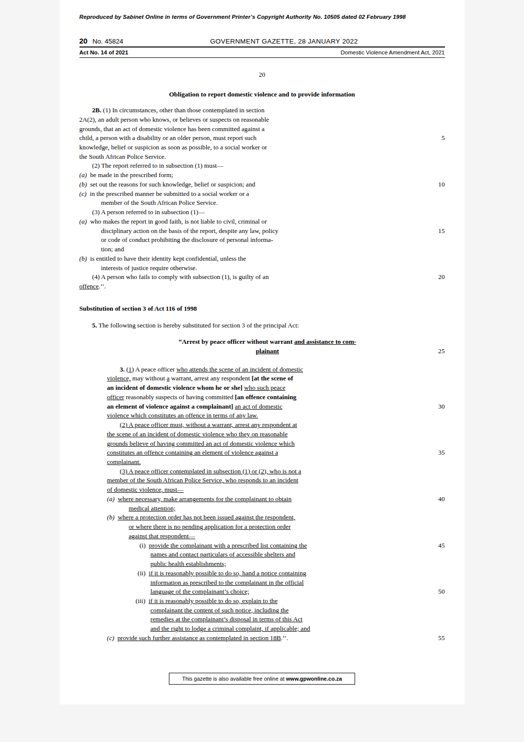Reproduced by Sabinet Online in terms of Government Printer’s Copyright Authority No. 10505 dated 02 February 1998
20 No. 45824 GOVERNMENT GAZETTE, 28 JANUARY 2022
Act No. 14 of 2021 Domestic Violence Amendment Act, 2021
20
Obligation to report domestic violence and to provide information
2B. (1) In circumstances, other than those contemplated in section
2A(2), an adult person who knows, or believes or suspects on reasonable
grounds, that an act of domestic violence has been committed against a
child, a person with a disability or an older person, must report such
5
knowledge, belief or suspicion as soon as possible, to a social worker or
the South African Police Service.
(2) The report referred to in subsection (1) must—
(a) be made in the prescribed form;
(b) set out the reasons for such knowledge, belief or suspicion; and
10
(c) in the prescribed manner be submitted to a social worker or a
member of the South African Police Service.
(3) A person referred to in subsection (1)—
(a) who makes the report in good faith, is not liable to civil, criminal or
disciplinary action on the basis of the report, despite any law, policy
15
or code of conduct prohibiting the disclosure of personal informa-
tion; and
(b) is entitled to have their identity kept confidential, unless the
interests of justice require otherwise.
(4) A person who fails to comply with subsection (1), is guilty of an
20
offence.’’.
Substitution of section 3 of Act 116 of 1998
5. The following section is hereby substituted for section 3 of the principal Act:
“Arrest by peace officer without warrant and assistance to com-
plainant
25
3. (1) A peace officer who attends the scene of an incident of domestic
violence, may without a warrant, arrest any respondent [at the scene of
an incident of domestic violence whom he or she] who such peace
officer reasonably suspects of having committed [an offence containing
an element of violence against a complainant] an act of domestic
30
violence which constitutes an offence in terms of any law.
(2) A peace officer must, without a warrant, arrest any respondent at
the scene of an incident of domestic violence who they on reasonable
grounds believe of having committed an act of domestic violence which
constitutes an offence containing an element of violence against a
35
complainant.
(3) A peace officer contemplated in subsection (1) or (2), who is not a
member of the South African Police Service, who responds to an incident
of domestic violence, must—
(a) where necessary, make arrangements for the complainant to obtain
40
medical attention;
(b) where a protection order has not been issued against the respondent,
or where there is no pending application for a protection order
against that respondent—
(i) provide the complainant with a prescribed list containing the
45
names and contact particulars of accessible shelters and
public health establishments;
(ii) if it is reasonably possible to do so, hand a notice containing
information as prescribed to the complainant in the official
language of the complainant’s choice;
50
(iii) if it is reasonably possible to do so, explain to the
complainant the content of such notice, including the
remedies at the complainant’s disposal in terms of this Act
and the right to lodge a criminal complaint, if applicable; and
(c) provide such further assistance as contemplated in section 18B.’’.
55
This gazette is also available free online at www.gpwonline.co.za